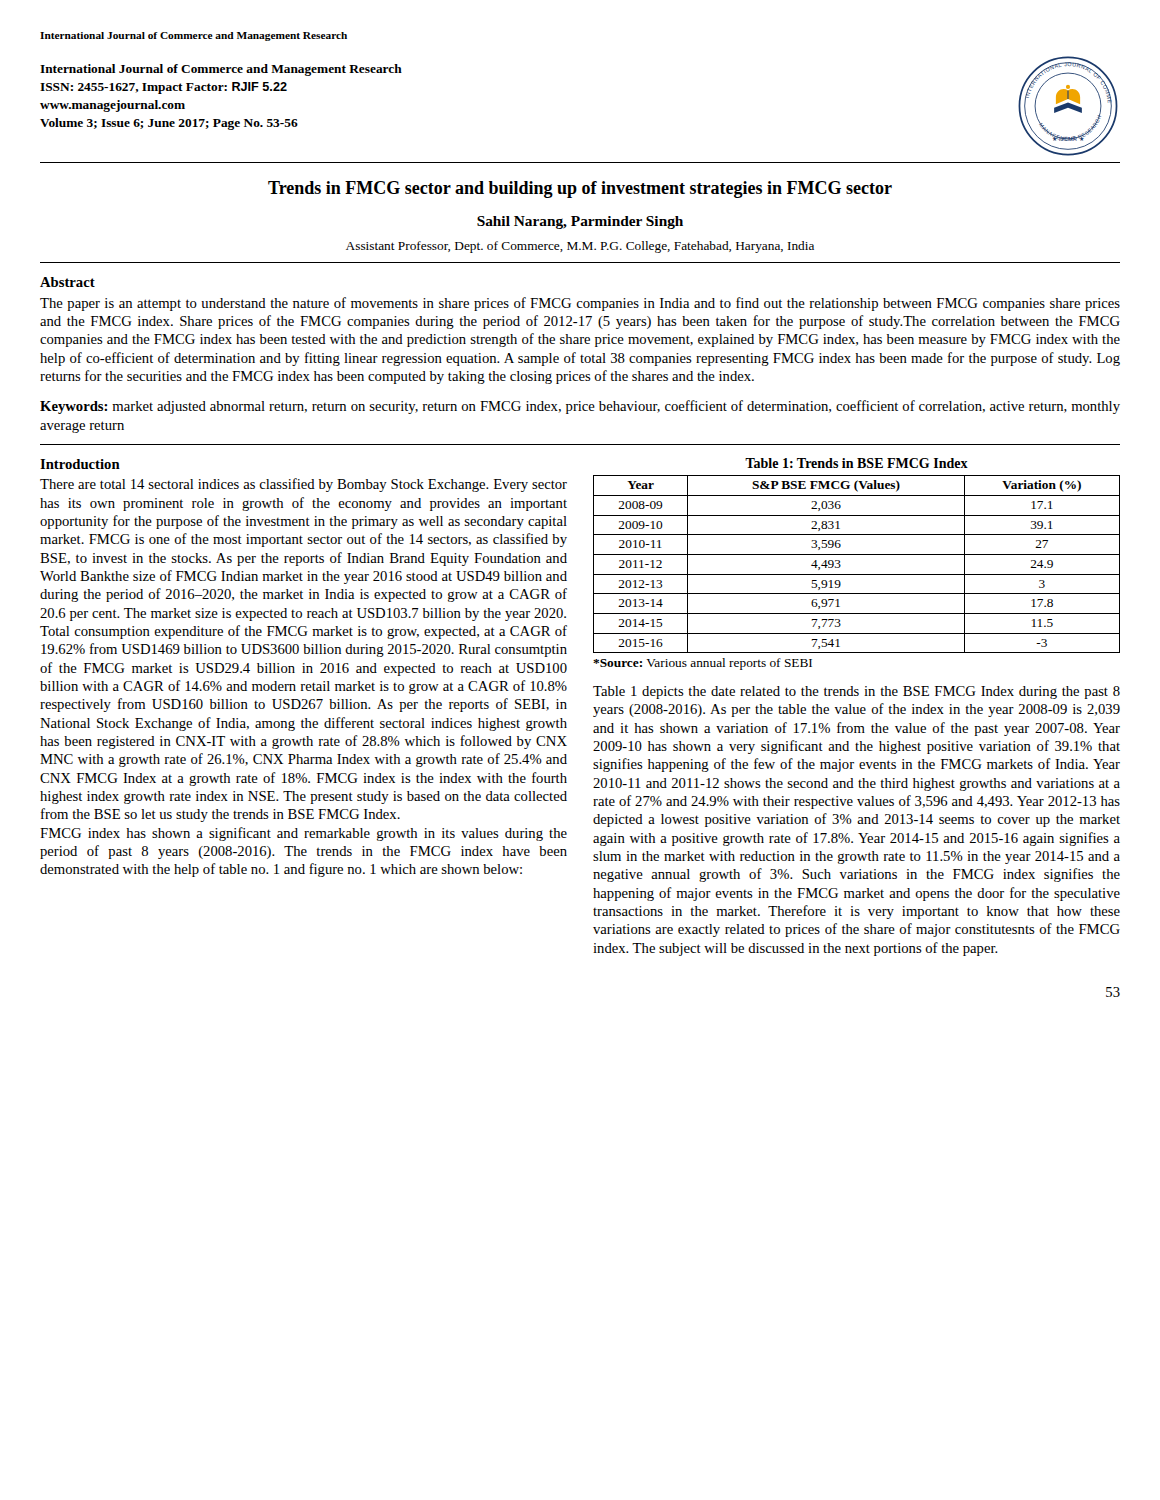International Journal of Commerce and Management Research
International Journal of Commerce and Management Research
ISSN: 2455-1627, Impact Factor: RJIF 5.22
www.managejournal.com
Volume 3; Issue 6; June 2017; Page No. 53-56
INTERNATIONAL JOURNAL OF COMMERCE AND MANAGEMENT RESEARCH ★ IJCMR ★
Trends in FMCG sector and building up of investment strategies in FMCG sector
Sahil Narang, Parminder Singh
Assistant Professor, Dept. of Commerce, M.M. P.G. College, Fatehabad, Haryana, India
Abstract
The paper is an attempt to understand the nature of movements in share prices of FMCG companies in India and to find out the relationship between FMCG companies share prices and the FMCG index. Share prices of the FMCG companies during the period of 2012-17 (5 years) has been taken for the purpose of study.The correlation between the FMCG companies and the FMCG index has been tested with the and prediction strength of the share price movement, explained by FMCG index, has been measure by FMCG index with the help of co-efficient of determination and by fitting linear regression equation. A sample of total 38 companies representing FMCG index has been made for the purpose of study. Log returns for the securities and the FMCG index has been computed by taking the closing prices of the shares and the index.
Keywords: market adjusted abnormal return, return on security, return on FMCG index, price behaviour, coefficient of determination, coefficient of correlation, active return, monthly average return
Introduction
There are total 14 sectoral indices as classified by Bombay Stock Exchange. Every sector has its own prominent role in growth of the economy and provides an important opportunity for the purpose of the investment in the primary as well as secondary capital market. FMCG is one of the most important sector out of the 14 sectors, as classified by BSE, to invest in the stocks. As per the reports of Indian Brand Equity Foundation and World Bankthe size of FMCG Indian market in the year 2016 stood at USD49 billion and during the period of 2016–2020, the market in India is expected to grow at a CAGR of 20.6 per cent. The market size is expected to reach at USD103.7 billion by the year 2020. Total consumption expenditure of the FMCG market is to grow, expected, at a CAGR of 19.62% from USD1469 billion to UDS3600 billion during 2015-2020. Rural consumtptin of the FMCG market is USD29.4 billion in 2016 and expected to reach at USD100 billion with a CAGR of 14.6% and modern retail market is to grow at a CAGR of 10.8% respectively from USD160 billion to USD267 billion. As per the reports of SEBI, in National Stock Exchange of India, among the different sectoral indices highest growth has been registered in CNX-IT with a growth rate of 28.8% which is followed by CNX MNC with a growth rate of 26.1%, CNX Pharma Index with a growth rate of 25.4% and CNX FMCG Index at a growth rate of 18%. FMCG index is the index with the fourth highest index growth rate index in NSE. The present study is based on the data collected from the BSE so let us study the trends in BSE FMCG Index.
FMCG index has shown a significant and remarkable growth in its values during the period of past 8 years (2008-2016). The trends in the FMCG index have been demonstrated with the help of table no. 1 and figure no. 1 which are shown below:
Table 1: Trends in BSE FMCG Index
| Year | S&P BSE FMCG (Values) | Variation (%) |
| --- | --- | --- |
| 2008-09 | 2,036 | 17.1 |
| 2009-10 | 2,831 | 39.1 |
| 2010-11 | 3,596 | 27 |
| 2011-12 | 4,493 | 24.9 |
| 2012-13 | 5,919 | 3 |
| 2013-14 | 6,971 | 17.8 |
| 2014-15 | 7,773 | 11.5 |
| 2015-16 | 7,541 | -3 |
*Source: Various annual reports of SEBI
Table 1 depicts the date related to the trends in the BSE FMCG Index during the past 8 years (2008-2016). As per the table the value of the index in the year 2008-09 is 2,039 and it has shown a variation of 17.1% from the value of the past year 2007-08. Year 2009-10 has shown a very significant and the highest positive variation of 39.1% that signifies happening of the few of the major events in the FMCG markets of India. Year 2010-11 and 2011-12 shows the second and the third highest growths and variations at a rate of 27% and 24.9% with their respective values of 3,596 and 4,493. Year 2012-13 has depicted a lowest positive variation of 3% and 2013-14 seems to cover up the market again with a positive growth rate of 17.8%. Year 2014-15 and 2015-16 again signifies a slum in the market with reduction in the growth rate to 11.5% in the year 2014-15 and a negative annual growth of 3%. Such variations in the FMCG index signifies the happening of major events in the FMCG market and opens the door for the speculative transactions in the market. Therefore it is very important to know that how these variations are exactly related to prices of the share of major constitutesnts of the FMCG index. The subject will be discussed in the next portions of the paper.
53